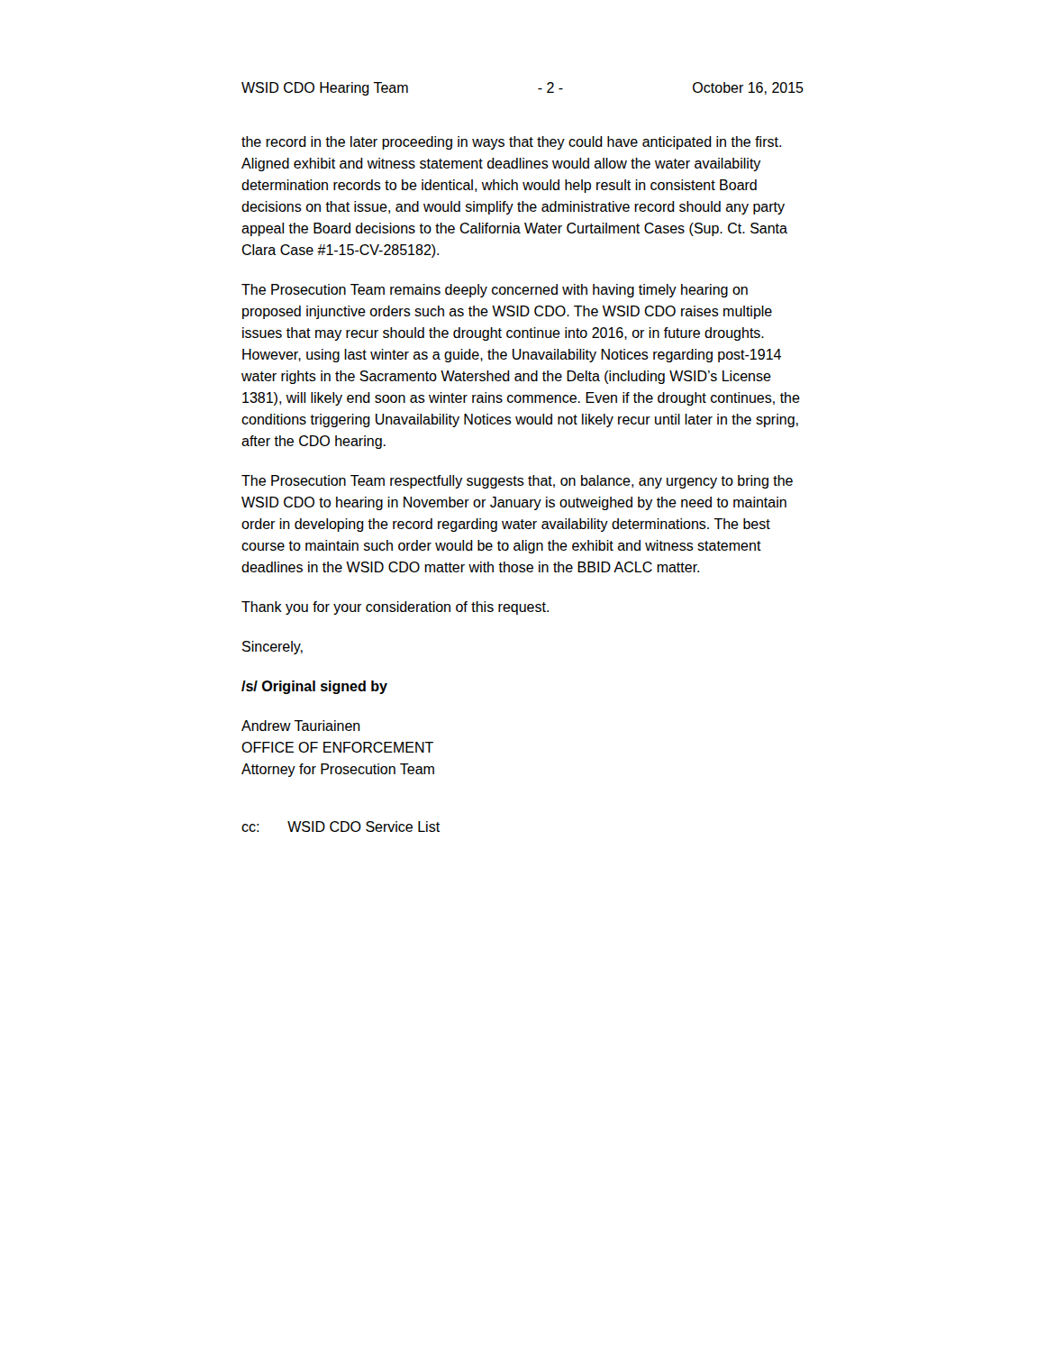WSID CDO Hearing Team
- 2 -
October 16, 2015
the record in the later proceeding in ways that they could have anticipated in the first. Aligned exhibit and witness statement deadlines would allow the water availability determination records to be identical, which would help result in consistent Board decisions on that issue, and would simplify the administrative record should any party appeal the Board decisions to the California Water Curtailment Cases (Sup. Ct. Santa Clara Case #1-15-CV-285182).
The Prosecution Team remains deeply concerned with having timely hearing on proposed injunctive orders such as the WSID CDO. The WSID CDO raises multiple issues that may recur should the drought continue into 2016, or in future droughts. However, using last winter as a guide, the Unavailability Notices regarding post-1914 water rights in the Sacramento Watershed and the Delta (including WSID’s License 1381), will likely end soon as winter rains commence. Even if the drought continues, the conditions triggering Unavailability Notices would not likely recur until later in the spring, after the CDO hearing.
The Prosecution Team respectfully suggests that, on balance, any urgency to bring the WSID CDO to hearing in November or January is outweighed by the need to maintain order in developing the record regarding water availability determinations. The best course to maintain such order would be to align the exhibit and witness statement deadlines in the WSID CDO matter with those in the BBID ACLC matter.
Thank you for your consideration of this request.
Sincerely,
/s/ Original signed by
Andrew Tauriainen
OFFICE OF ENFORCEMENT
Attorney for Prosecution Team
cc: WSID CDO Service List